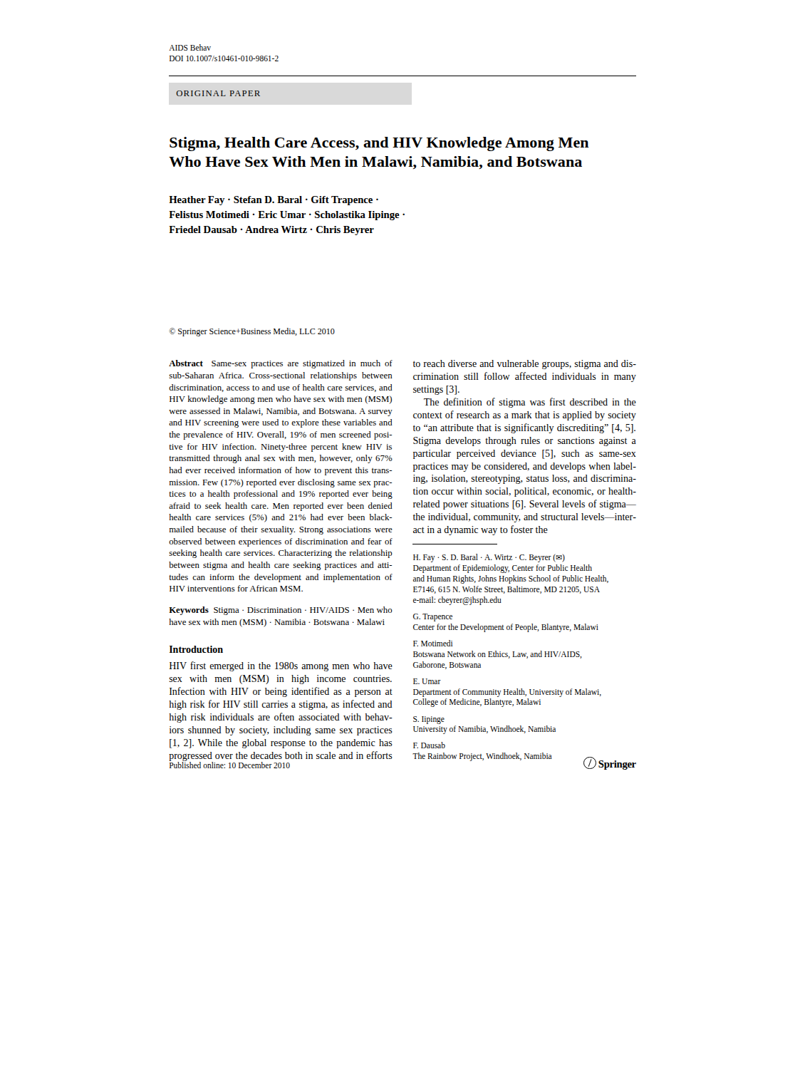AIDS Behav
DOI 10.1007/s10461-010-9861-2
Original Paper
Stigma, Health Care Access, and HIV Knowledge Among Men
Who Have Sex With Men in Malawi, Namibia, and Botswana
Heather Fay · Stefan D. Baral · Gift Trapence ·
Felistus Motimedi · Eric Umar · Scholastika Iipinge ·
Friedel Dausab · Andrea Wirtz · Chris Beyrer
© Springer Science+Business Media, LLC 2010
Abstract Same-sex practices are stigmatized in much of sub-Saharan Africa. Cross-sectional relationships between discrimination, access to and use of health care services, and HIV knowledge among men who have sex with men (MSM) were assessed in Malawi, Namibia, and Botswana. A survey and HIV screening were used to explore these variables and the prevalence of HIV. Overall, 19% of men screened positive for HIV infection. Ninety-three percent knew HIV is transmitted through anal sex with men, however, only 67% had ever received information of how to prevent this transmission. Few (17%) reported ever disclosing same sex practices to a health professional and 19% reported ever being afraid to seek health care. Men reported ever been denied health care services (5%) and 21% had ever been blackmailed because of their sexuality. Strong associations were observed between experiences of discrimination and fear of seeking health care services. Characterizing the relationship between stigma and health care seeking practices and attitudes can inform the development and implementation of HIV interventions for African MSM.
Keywords Stigma · Discrimination · HIV/AIDS · Men who have sex with men (MSM) · Namibia · Botswana · Malawi
Introduction
HIV first emerged in the 1980s among men who have sex with men (MSM) in high income countries. Infection with HIV or being identified as a person at high risk for HIV still carries a stigma, as infected and high risk individuals are often associated with behaviors shunned by society, including same sex practices [1, 2]. While the global response to the pandemic has progressed over the decades both in scale and in efforts to reach diverse and vulnerable groups, stigma and discrimination still follow affected individuals in many settings [3].
The definition of stigma was first described in the context of research as a mark that is applied by society to “an attribute that is significantly discrediting” [4, 5]. Stigma develops through rules or sanctions against a particular perceived deviance [5], such as same-sex practices may be considered, and develops when labeling, isolation, stereotyping, status loss, and discrimination occur within social, political, economic, or health-related power situations [6]. Several levels of stigma—the individual, community, and structural levels—interact in a dynamic way to foster the
H. Fay · S. D. Baral · A. Wirtz · C. Beyrer (✉)
Department of Epidemiology, Center for Public Health
and Human Rights, Johns Hopkins School of Public Health,
E7146, 615 N. Wolfe Street, Baltimore, MD 21205, USA
e-mail: cbeyrer@jhsph.edu
G. Trapence
Center for the Development of People, Blantyre, Malawi
F. Motimedi
Botswana Network on Ethics, Law, and HIV/AIDS,
Gaborone, Botswana
E. Umar
Department of Community Health, University of Malawi,
College of Medicine, Blantyre, Malawi
S. Iipinge
University of Namibia, Windhoek, Namibia
F. Dausab
The Rainbow Project, Windhoek, Namibia
Published online: 10 December 2010
Springer